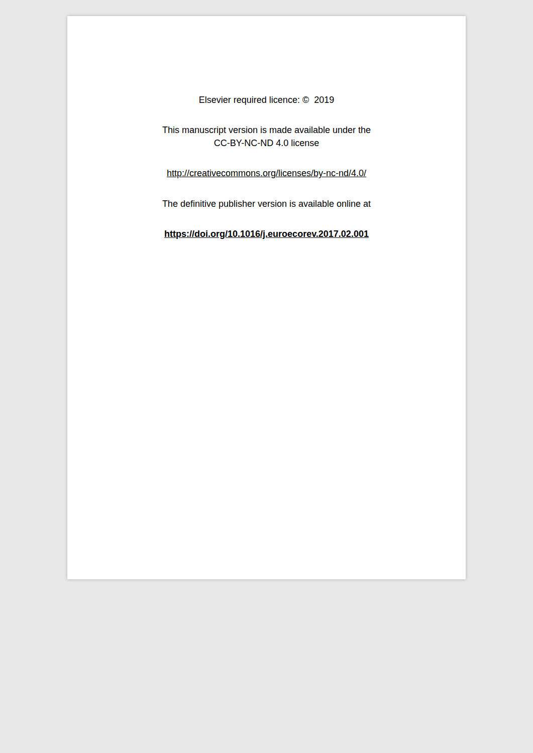Elsevier required licence: © 2019
This manuscript version is made available under the
CC-BY-NC-ND 4.0 license
http://creativecommons.org/licenses/by-nc-nd/4.0/
The definitive publisher version is available online at
https://doi.org/10.1016/j.euroecorev.2017.02.001